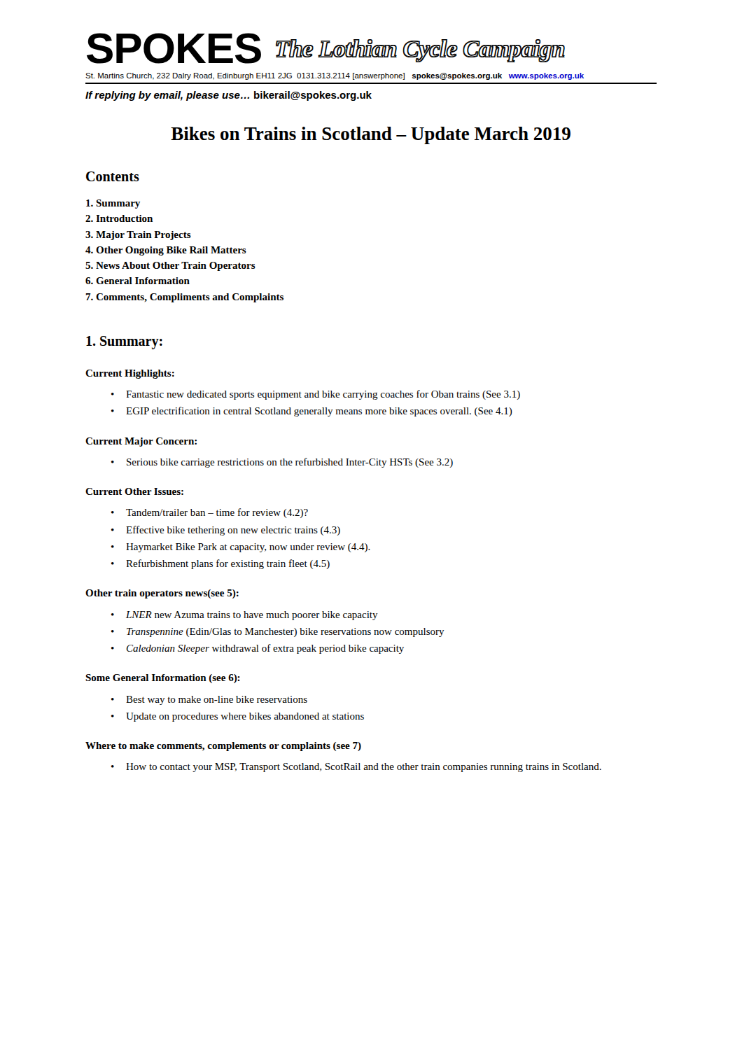SPOKES
The Lothian Cycle Campaign
St. Martins Church, 232 Dalry Road, Edinburgh EH11 2JG 0131.313.2114 [answerphone] spokes@spokes.org.uk www.spokes.org.uk
If replying by email, please use… bikerail@spokes.org.uk
Bikes on Trains in Scotland – Update March 2019
Contents
1. Summary
2. Introduction
3. Major Train Projects
4. Other Ongoing Bike Rail Matters
5. News About Other Train Operators
6. General Information
7. Comments, Compliments and Complaints
1. Summary:
Current Highlights:
Fantastic new dedicated sports equipment and bike carrying coaches for Oban trains (See 3.1)
EGIP electrification in central Scotland generally means more bike spaces overall. (See 4.1)
Current Major Concern:
Serious bike carriage restrictions on the refurbished Inter-City HSTs (See 3.2)
Current Other Issues:
Tandem/trailer ban – time for review (4.2)?
Effective bike tethering on new electric trains (4.3)
Haymarket Bike Park at capacity, now under review (4.4).
Refurbishment plans for existing train fleet (4.5)
Other train operators news(see 5):
LNER new Azuma trains to have much poorer bike capacity
Transpennine (Edin/Glas to Manchester) bike reservations now compulsory
Caledonian Sleeper withdrawal of extra peak period bike capacity
Some General Information (see 6):
Best way to make on-line bike reservations
Update on procedures where bikes abandoned at stations
Where to make comments, complements or complaints (see 7)
How to contact your MSP, Transport Scotland, ScotRail and the other train companies running trains in Scotland.